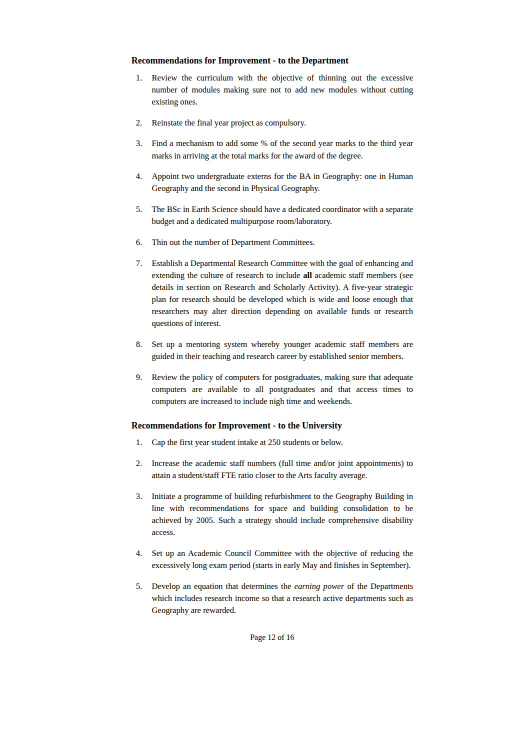Recommendations for Improvement - to the Department
Review the curriculum with the objective of thinning out the excessive number of modules making sure not to add new modules without cutting existing ones.
Reinstate the final year project as compulsory.
Find a mechanism to add some % of the second year marks to the third year marks in arriving at the total marks for the award of the degree.
Appoint two undergraduate externs for the BA in Geography: one in Human Geography and the second in Physical Geography.
The BSc in Earth Science should have a dedicated coordinator with a separate budget and a dedicated multipurpose room/laboratory.
Thin out the number of Department Committees.
Establish a Departmental Research Committee with the goal of enhancing and extending the culture of research to include all academic staff members (see details in section on Research and Scholarly Activity). A five-year strategic plan for research should be developed which is wide and loose enough that researchers may alter direction depending on available funds or research questions of interest.
Set up a mentoring system whereby younger academic staff members are guided in their teaching and research career by established senior members.
Review the policy of computers for postgraduates, making sure that adequate computers are available to all postgraduates and that access times to computers are increased to include nigh time and weekends.
Recommendations for Improvement - to the University
Cap the first year student intake at 250 students or below.
Increase the academic staff numbers (full time and/or joint appointments) to attain a student/staff FTE ratio closer to the Arts faculty average.
Initiate a programme of building refurbishment to the Geography Building in line with recommendations for space and building consolidation to be achieved by 2005. Such a strategy should include comprehensive disability access.
Set up an Academic Council Committee with the objective of reducing the excessively long exam period (starts in early May and finishes in September).
Develop an equation that determines the earning power of the Departments which includes research income so that a research active departments such as Geography are rewarded.
Page 12 of 16